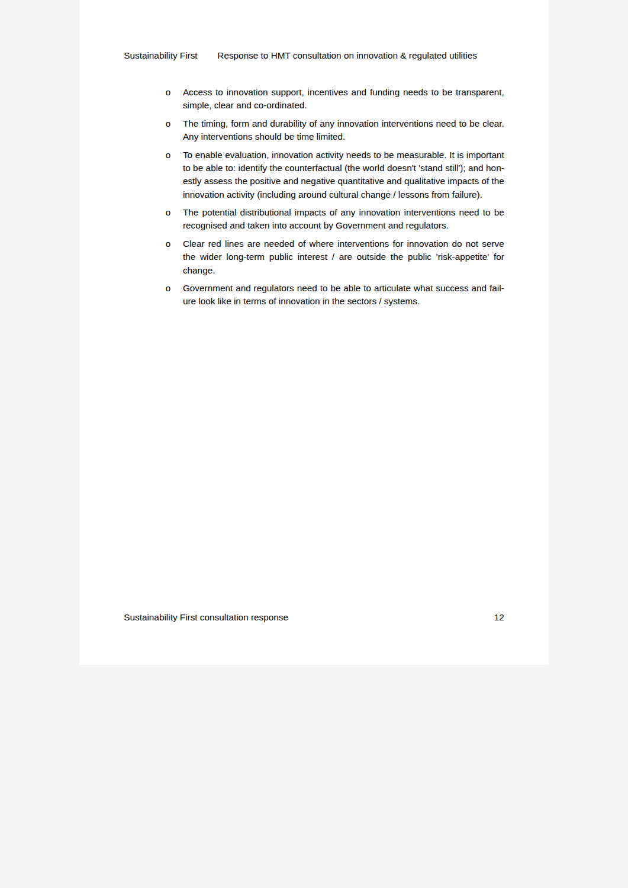Sustainability First Response to HMT consultation on innovation & regulated utilities
Access to innovation support, incentives and funding needs to be transparent, simple, clear and co-ordinated.
The timing, form and durability of any innovation interventions need to be clear. Any interventions should be time limited.
To enable evaluation, innovation activity needs to be measurable. It is important to be able to: identify the counterfactual (the world doesn't 'stand still'); and honestly assess the positive and negative quantitative and qualitative impacts of the innovation activity (including around cultural change / lessons from failure).
The potential distributional impacts of any innovation interventions need to be recognised and taken into account by Government and regulators.
Clear red lines are needed of where interventions for innovation do not serve the wider long-term public interest / are outside the public 'risk-appetite' for change.
Government and regulators need to be able to articulate what success and failure look like in terms of innovation in the sectors / systems.
Sustainability First consultation response 12